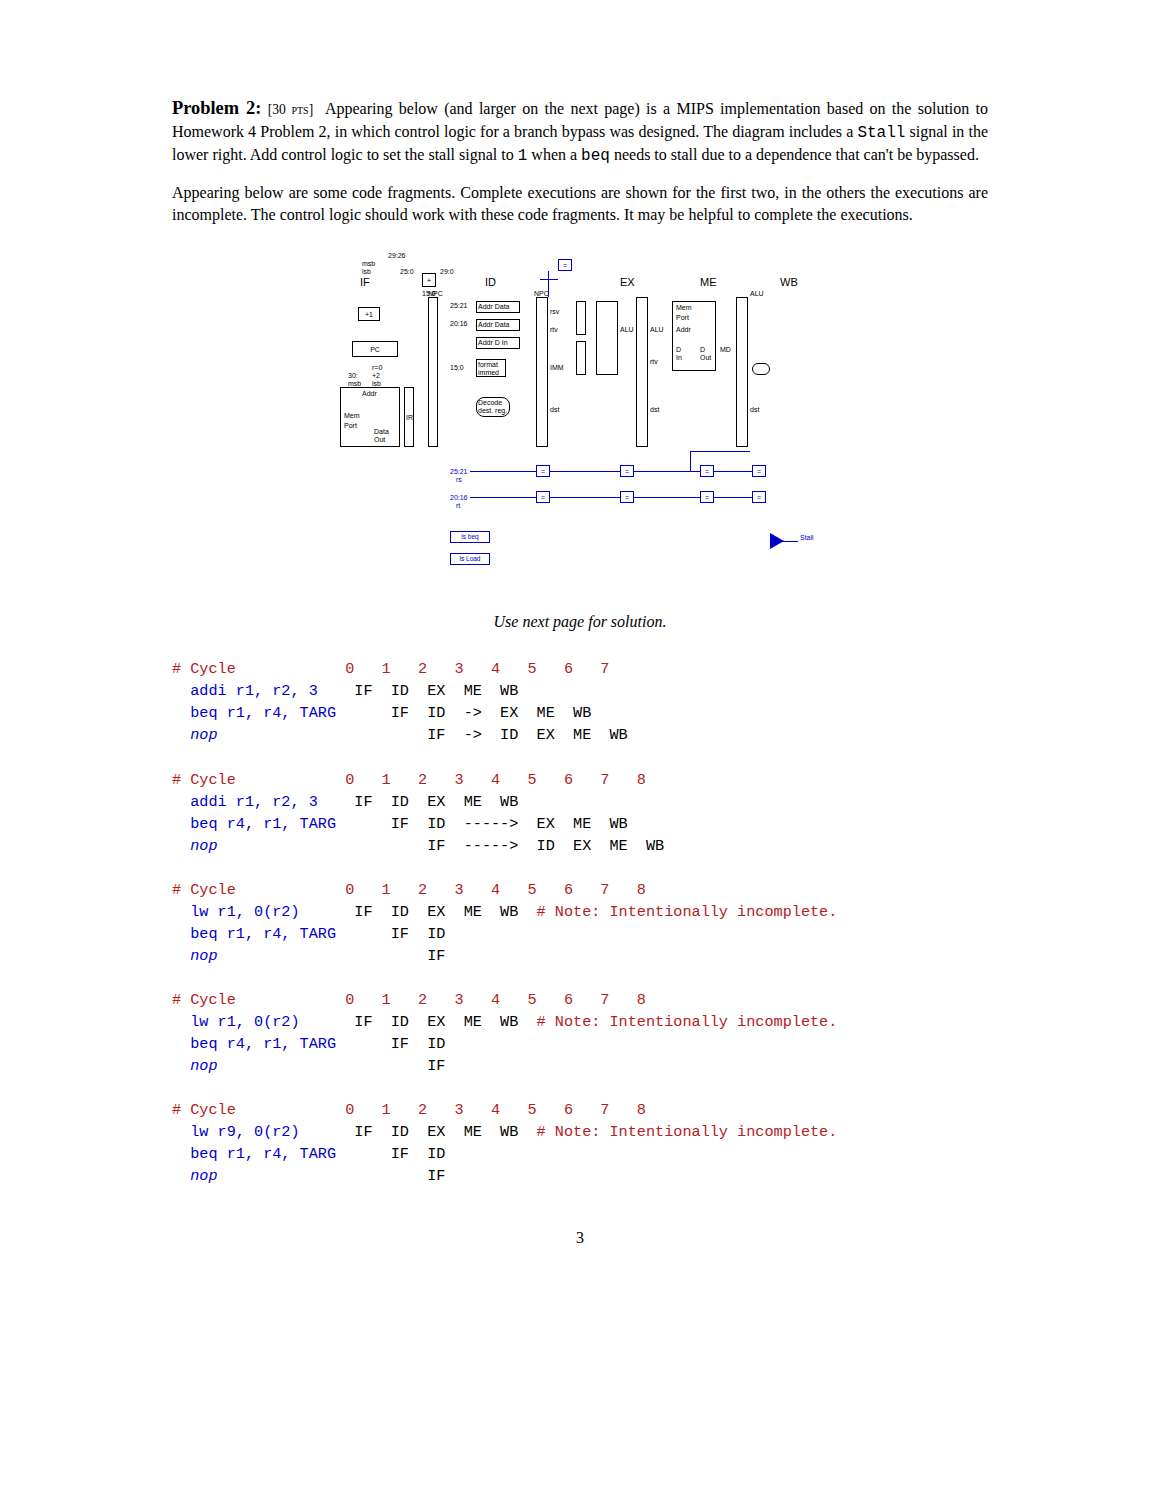Problem 2: [30 pts] Appearing below (and larger on the next page) is a MIPS implementation based on the solution to Homework 4 Problem 2, in which control logic for a branch bypass was designed. The diagram includes a Stall signal in the lower right. Add control logic to set the stall signal to 1 when a beq needs to stall due to a dependence that can't be bypassed.
Appearing below are some code fragments. Complete executions are shown for the first two, in the others the executions are incomplete. The control logic should work with these code fragments. It may be helpful to complete the executions.
IF
ID
EX
ME
WB
29:26
msb
lsb
25:0
29:0
+
15:0
+1
PC
r=0
30:
+2
msb
lsb
Addr
Mem
Port
Data
Out
IR
NPC
25:21
Addr Data
20:16
Addr Data
Addr D In
15:0
format
immed
Decode
dest. reg.
NPC
rsv
rtv
IMM
dst
=
ALU
ALU
rtv
dst
Mem
Port
Addr
D
In
D
Out
MD
ALU
dst
25:21
rs
20:16
rt
=
=
=
=
=
=
=
=
is beq
is Load
Stall
Use next page for solution.
# Cycle            0   1   2   3   4   5   6   7
  addi r1, r2, 3    IF  ID  EX  ME  WB
  beq r1, r4, TARG      IF  ID  ->  EX  ME  WB
  nop                       IF  ->  ID  EX  ME  WB

# Cycle            0   1   2   3   4   5   6   7   8
  addi r1, r2, 3    IF  ID  EX  ME  WB
  beq r4, r1, TARG      IF  ID  ----->  EX  ME  WB
  nop                       IF  ----->  ID  EX  ME  WB

# Cycle            0   1   2   3   4   5   6   7   8
  lw r1, 0(r2)      IF  ID  EX  ME  WB  # Note: Intentionally incomplete.
  beq r1, r4, TARG      IF  ID
  nop                       IF

# Cycle            0   1   2   3   4   5   6   7   8
  lw r1, 0(r2)      IF  ID  EX  ME  WB  # Note: Intentionally incomplete.
  beq r4, r1, TARG      IF  ID
  nop                       IF

# Cycle            0   1   2   3   4   5   6   7   8
  lw r9, 0(r2)      IF  ID  EX  ME  WB  # Note: Intentionally incomplete.
  beq r1, r4, TARG      IF  ID
  nop                       IF
3